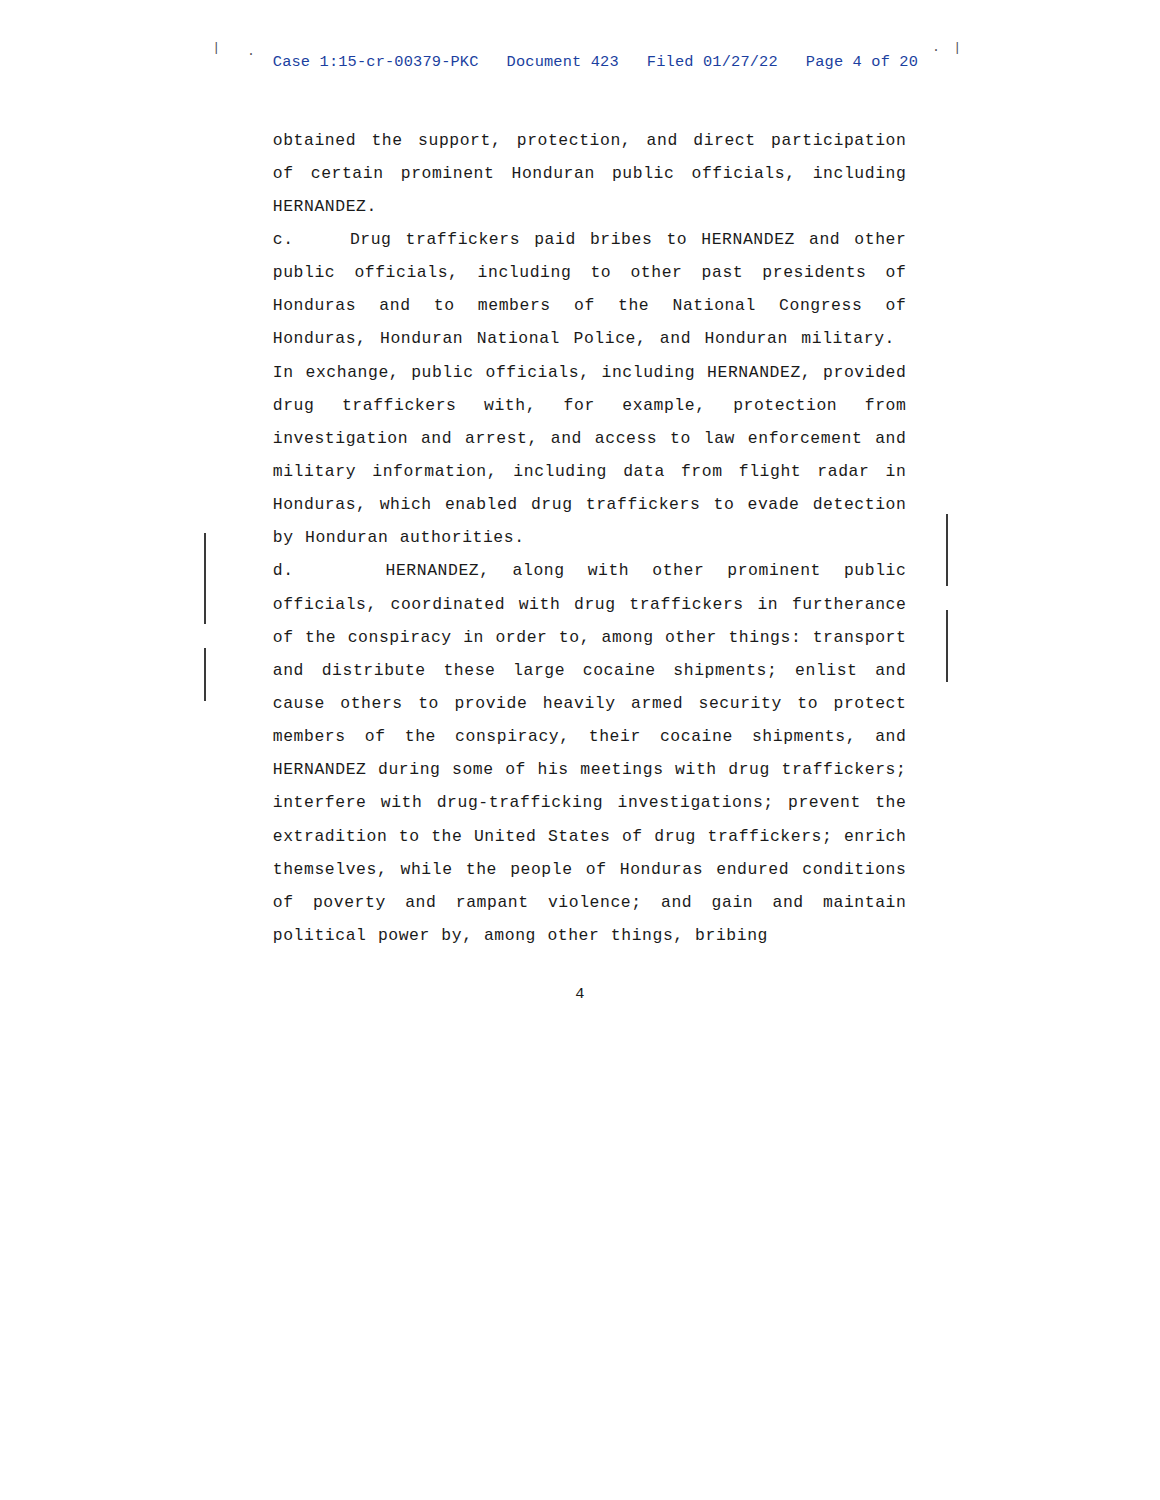| . . |
Case 1:15-cr-00379-PKC Document 423 Filed 01/27/22 Page 4 of 20
obtained the support, protection, and direct participation of certain prominent Honduran public officials, including HERNANDEZ.
c. Drug traffickers paid bribes to HERNANDEZ and other public officials, including to other past presidents of Honduras and to members of the National Congress of Honduras, Honduran National Police, and Honduran military. In exchange, public officials, including HERNANDEZ, provided drug traffickers with, for example, protection from investigation and arrest, and access to law enforcement and military information, including data from flight radar in Honduras, which enabled drug traffickers to evade detection by Honduran authorities.
d. HERNANDEZ, along with other prominent public officials, coordinated with drug traffickers in furtherance of the conspiracy in order to, among other things: transport and distribute these large cocaine shipments; enlist and cause others to provide heavily armed security to protect members of the conspiracy, their cocaine shipments, and HERNANDEZ during some of his meetings with drug traffickers; interfere with drug-trafficking investigations; prevent the extradition to the United States of drug traffickers; enrich themselves, while the people of Honduras endured conditions of poverty and rampant violence; and gain and maintain political power by, among other things, bribing
4